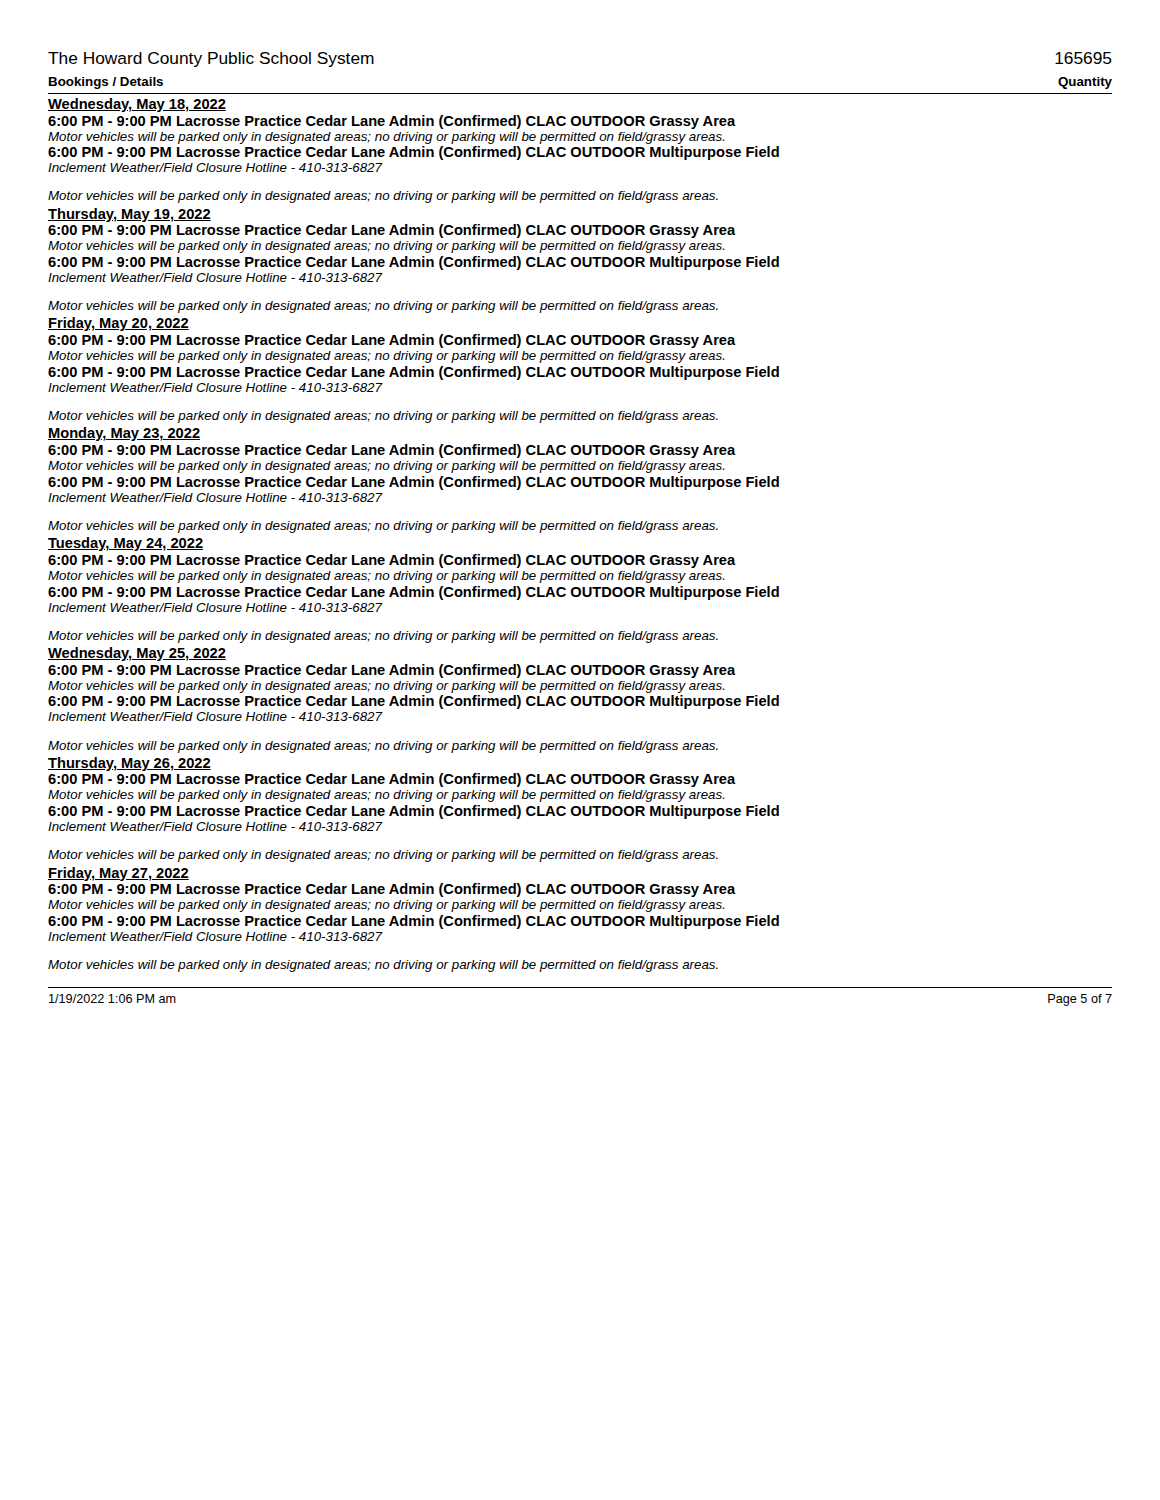The Howard County Public School System 165695
Bookings / Details Quantity
Wednesday, May 18, 2022
6:00 PM - 9:00 PM Lacrosse Practice Cedar Lane Admin (Confirmed) CLAC OUTDOOR Grassy Area
Motor vehicles will be parked only in designated areas; no driving or parking will be permitted on field/grassy areas.
6:00 PM - 9:00 PM Lacrosse Practice Cedar Lane Admin (Confirmed) CLAC OUTDOOR Multipurpose Field
Inclement Weather/Field Closure Hotline - 410-313-6827
Motor vehicles will be parked only in designated areas; no driving or parking will be permitted on field/grass areas.
Thursday, May 19, 2022
6:00 PM - 9:00 PM Lacrosse Practice Cedar Lane Admin (Confirmed) CLAC OUTDOOR Grassy Area
Motor vehicles will be parked only in designated areas; no driving or parking will be permitted on field/grassy areas.
6:00 PM - 9:00 PM Lacrosse Practice Cedar Lane Admin (Confirmed) CLAC OUTDOOR Multipurpose Field
Inclement Weather/Field Closure Hotline - 410-313-6827
Motor vehicles will be parked only in designated areas; no driving or parking will be permitted on field/grass areas.
Friday, May 20, 2022
6:00 PM - 9:00 PM Lacrosse Practice Cedar Lane Admin (Confirmed) CLAC OUTDOOR Grassy Area
Motor vehicles will be parked only in designated areas; no driving or parking will be permitted on field/grassy areas.
6:00 PM - 9:00 PM Lacrosse Practice Cedar Lane Admin (Confirmed) CLAC OUTDOOR Multipurpose Field
Inclement Weather/Field Closure Hotline - 410-313-6827
Motor vehicles will be parked only in designated areas; no driving or parking will be permitted on field/grass areas.
Monday, May 23, 2022
6:00 PM - 9:00 PM Lacrosse Practice Cedar Lane Admin (Confirmed) CLAC OUTDOOR Grassy Area
Motor vehicles will be parked only in designated areas; no driving or parking will be permitted on field/grassy areas.
6:00 PM - 9:00 PM Lacrosse Practice Cedar Lane Admin (Confirmed) CLAC OUTDOOR Multipurpose Field
Inclement Weather/Field Closure Hotline - 410-313-6827
Motor vehicles will be parked only in designated areas; no driving or parking will be permitted on field/grass areas.
Tuesday, May 24, 2022
6:00 PM - 9:00 PM Lacrosse Practice Cedar Lane Admin (Confirmed) CLAC OUTDOOR Grassy Area
Motor vehicles will be parked only in designated areas; no driving or parking will be permitted on field/grassy areas.
6:00 PM - 9:00 PM Lacrosse Practice Cedar Lane Admin (Confirmed) CLAC OUTDOOR Multipurpose Field
Inclement Weather/Field Closure Hotline - 410-313-6827
Motor vehicles will be parked only in designated areas; no driving or parking will be permitted on field/grass areas.
Wednesday, May 25, 2022
6:00 PM - 9:00 PM Lacrosse Practice Cedar Lane Admin (Confirmed) CLAC OUTDOOR Grassy Area
Motor vehicles will be parked only in designated areas; no driving or parking will be permitted on field/grassy areas.
6:00 PM - 9:00 PM Lacrosse Practice Cedar Lane Admin (Confirmed) CLAC OUTDOOR Multipurpose Field
Inclement Weather/Field Closure Hotline - 410-313-6827
Motor vehicles will be parked only in designated areas; no driving or parking will be permitted on field/grass areas.
Thursday, May 26, 2022
6:00 PM - 9:00 PM Lacrosse Practice Cedar Lane Admin (Confirmed) CLAC OUTDOOR Grassy Area
Motor vehicles will be parked only in designated areas; no driving or parking will be permitted on field/grassy areas.
6:00 PM - 9:00 PM Lacrosse Practice Cedar Lane Admin (Confirmed) CLAC OUTDOOR Multipurpose Field
Inclement Weather/Field Closure Hotline - 410-313-6827
Motor vehicles will be parked only in designated areas; no driving or parking will be permitted on field/grass areas.
Friday, May 27, 2022
6:00 PM - 9:00 PM Lacrosse Practice Cedar Lane Admin (Confirmed) CLAC OUTDOOR Grassy Area
Motor vehicles will be parked only in designated areas; no driving or parking will be permitted on field/grassy areas.
6:00 PM - 9:00 PM Lacrosse Practice Cedar Lane Admin (Confirmed) CLAC OUTDOOR Multipurpose Field
Inclement Weather/Field Closure Hotline - 410-313-6827
Motor vehicles will be parked only in designated areas; no driving or parking will be permitted on field/grass areas.
1/19/2022 1:06 PM am Page 5 of 7